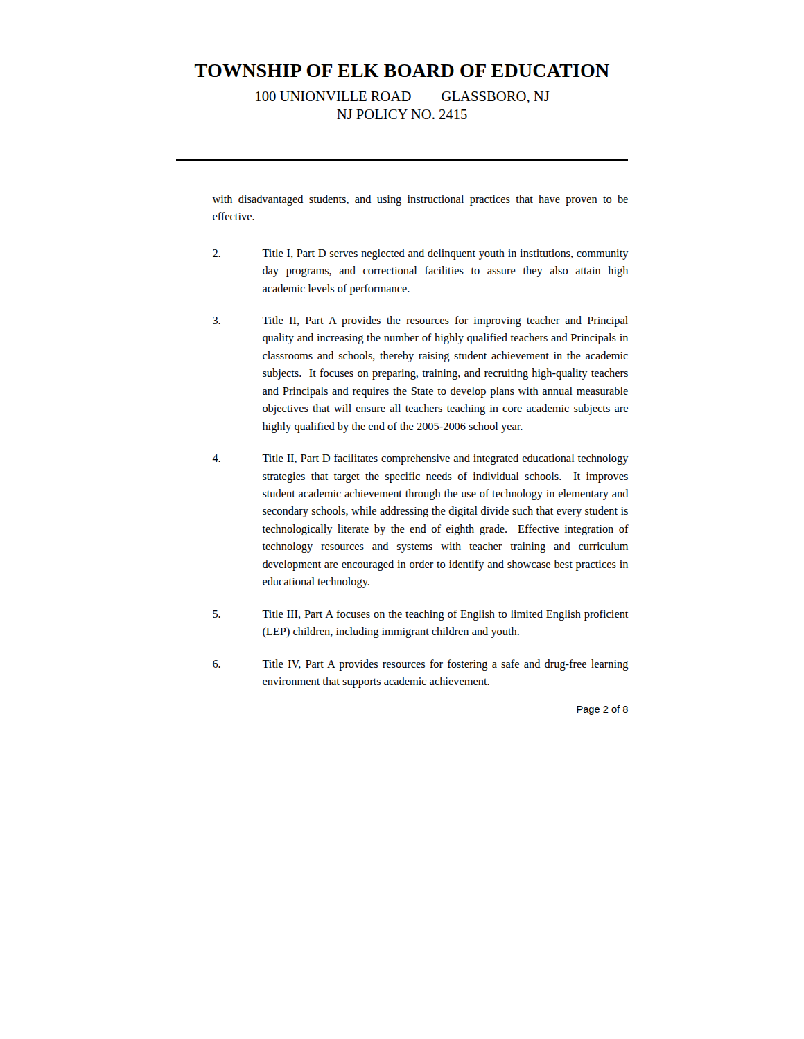TOWNSHIP OF ELK BOARD OF EDUCATION
100 UNIONVILLE ROAD GLASSBORO, NJ
NJ POLICY NO. 2415
with disadvantaged students, and using instructional practices that have proven to be effective.
2. Title I, Part D serves neglected and delinquent youth in institutions, community day programs, and correctional facilities to assure they also attain high academic levels of performance.
3. Title II, Part A provides the resources for improving teacher and Principal quality and increasing the number of highly qualified teachers and Principals in classrooms and schools, thereby raising student achievement in the academic subjects. It focuses on preparing, training, and recruiting high-quality teachers and Principals and requires the State to develop plans with annual measurable objectives that will ensure all teachers teaching in core academic subjects are highly qualified by the end of the 2005-2006 school year.
4. Title II, Part D facilitates comprehensive and integrated educational technology strategies that target the specific needs of individual schools. It improves student academic achievement through the use of technology in elementary and secondary schools, while addressing the digital divide such that every student is technologically literate by the end of eighth grade. Effective integration of technology resources and systems with teacher training and curriculum development are encouraged in order to identify and showcase best practices in educational technology.
5. Title III, Part A focuses on the teaching of English to limited English proficient (LEP) children, including immigrant children and youth.
6. Title IV, Part A provides resources for fostering a safe and drug-free learning environment that supports academic achievement.
Page 2 of 8